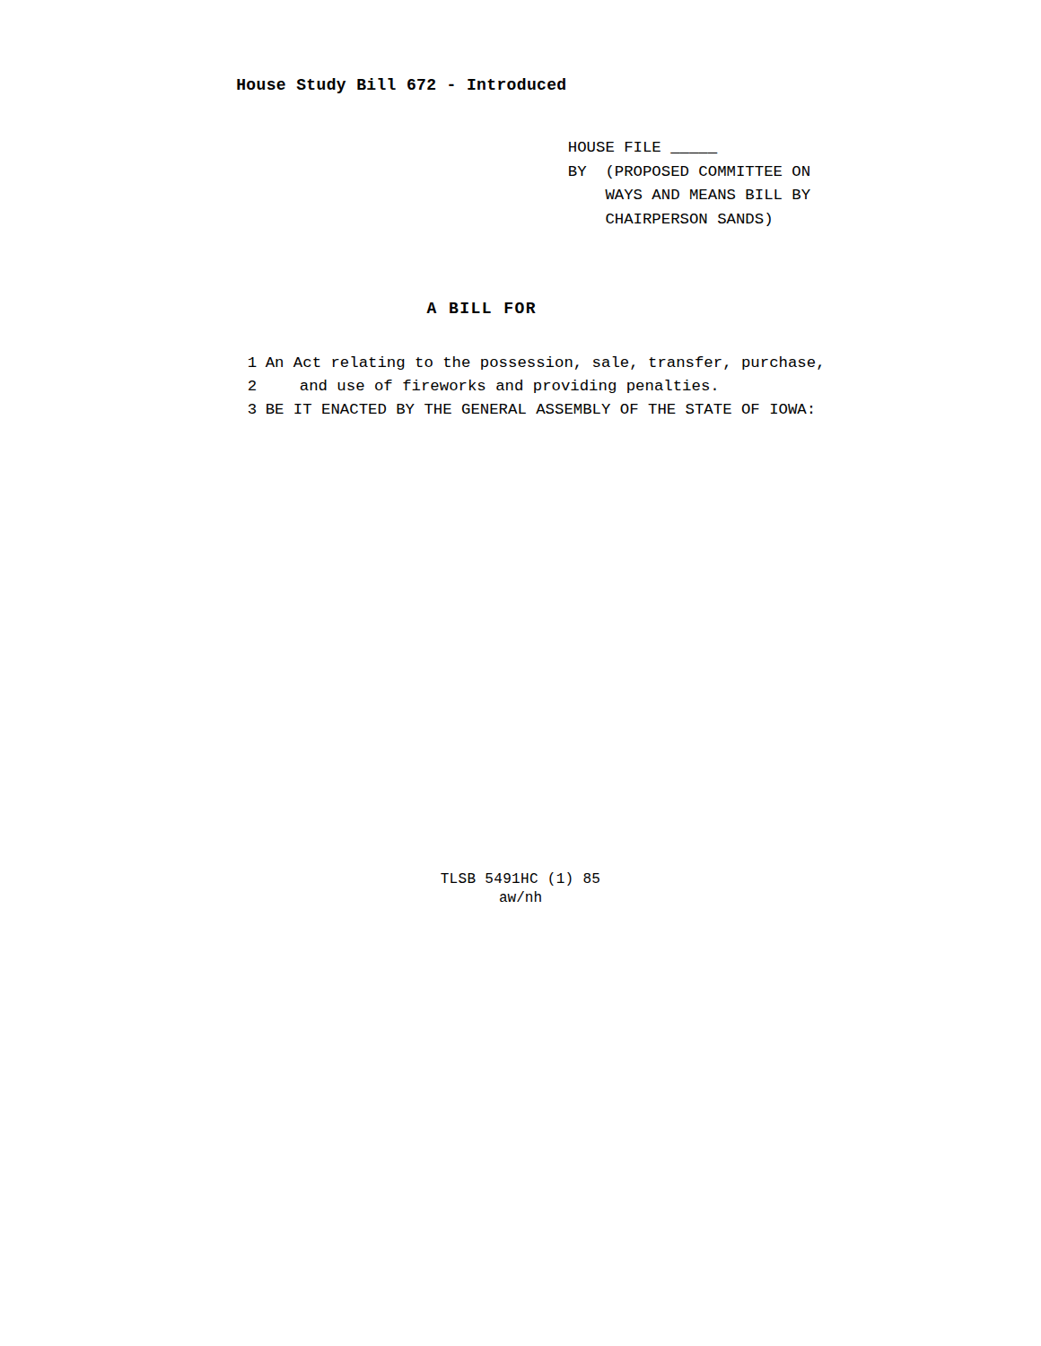House Study Bill 672 - Introduced
HOUSE FILE _____ BY (PROPOSED COMMITTEE ON WAYS AND MEANS BILL BY CHAIRPERSON SANDS)
A BILL FOR
1 An Act relating to the possession, sale, transfer, purchase, 2 and use of fireworks and providing penalties. 3 BE IT ENACTED BY THE GENERAL ASSEMBLY OF THE STATE OF IOWA:
TLSB 5491HC (1) 85
aw/nh